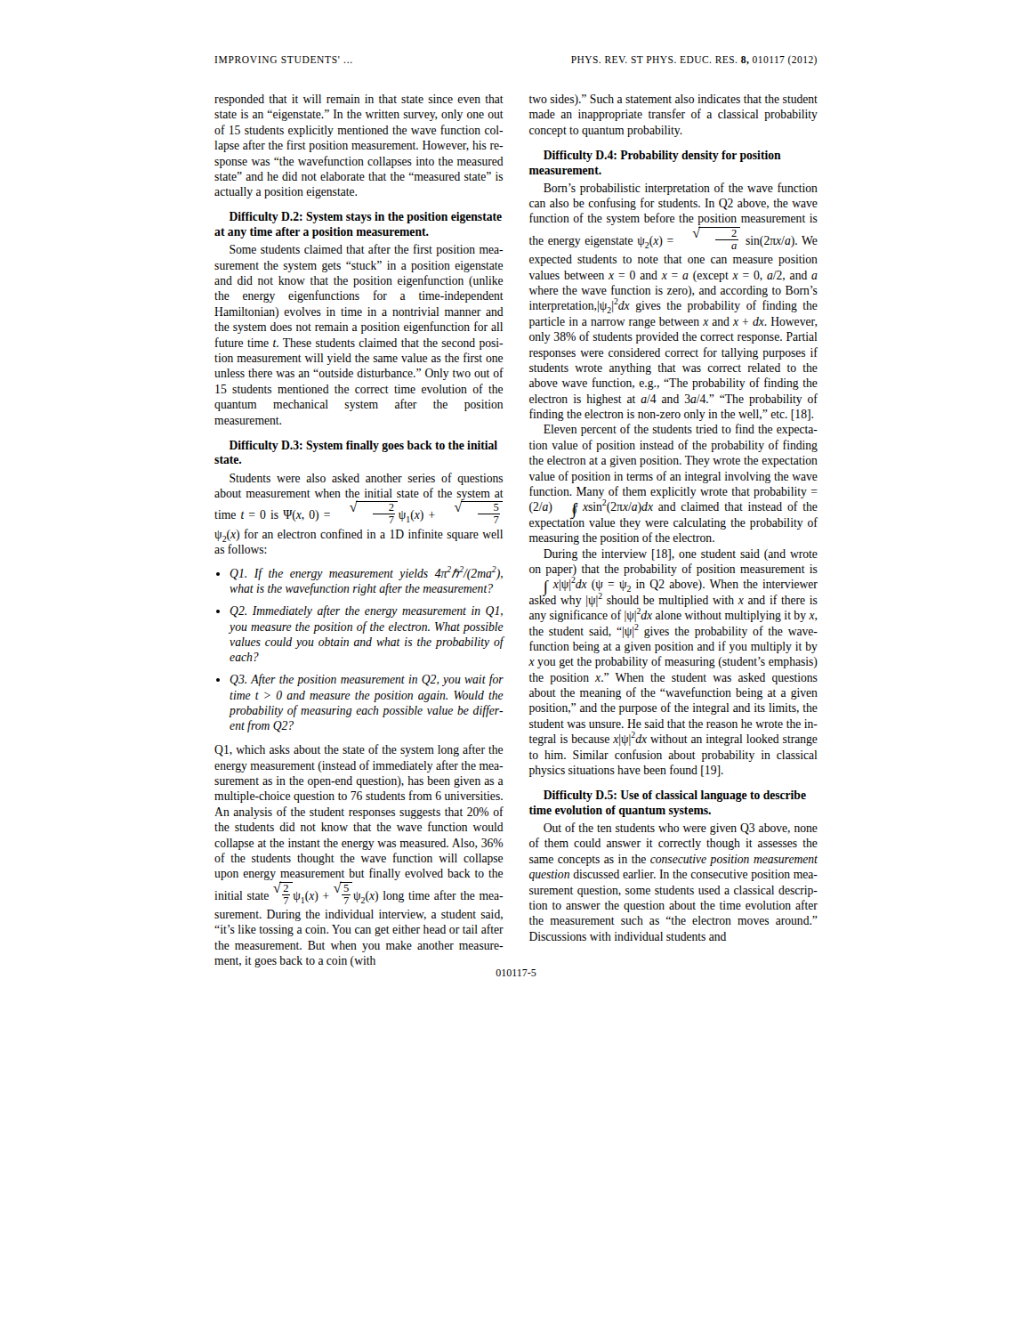Improving students' ...
Phys. Rev. ST Phys. Educ. Res. 8, 010117 (2012)
responded that it will remain in that state since even that state is an “eigenstate.” In the written survey, only one out of 15 students explicitly mentioned the wave function collapse after the first position measurement. However, his response was “the wavefunction collapses into the measured state” and he did not elaborate that the “measured state” is actually a position eigenstate.
Difficulty D.2: System stays in the position eigenstate at any time after a position measurement.
Some students claimed that after the first position measurement the system gets “stuck” in a position eigenstate and did not know that the position eigenfunction (unlike the energy eigenfunctions for a time-independent Hamiltonian) evolves in time in a nontrivial manner and the system does not remain a position eigenfunction for all future time t. These students claimed that the second position measurement will yield the same value as the first one unless there was an “outside disturbance.” Only two out of 15 students mentioned the correct time evolution of the quantum mechanical system after the position measurement.
Difficulty D.3: System finally goes back to the initial state.
Students were also asked another series of questions about measurement when the initial state of the system at time t = 0 is Ψ(x, 0) = 27ψ1(x) + 57ψ2(x) for an electron confined in a 1D infinite square well as follows:
Q1. If the energy measurement yields 4π2ℏ2/(2ma2), what is the wavefunction right after the measurement?
Q2. Immediately after the energy measurement in Q1, you measure the position of the electron. What possible values could you obtain and what is the probability of each?
Q3. After the position measurement in Q2, you wait for time t > 0 and measure the position again. Would the probability of measuring each possible value be different from Q2?
Q1, which asks about the state of the system long after the energy measurement (instead of immediately after the measurement as in the open-end question), has been given as a multiple-choice question to 76 students from 6 universities. An analysis of the student responses suggests that 20% of the students did not know that the wave function would collapse at the instant the energy was measured. Also, 36% of the students thought the wave function will collapse upon energy measurement but finally evolved back to the initial state 27ψ1(x) + 57ψ2(x) long time after the measurement. During the individual interview, a student said, “it’s like tossing a coin. You can get either head or tail after the measurement. But when you make another measurement, it goes back to a coin (with
two sides).” Such a statement also indicates that the student made an inappropriate transfer of a classical probability concept to quantum probability.
Difficulty D.4: Probability density for position measurement.
Born’s probabilistic interpretation of the wave function can also be confusing for students. In Q2 above, the wave function of the system before the position measurement is the energy eigenstate ψ2(x) = 2 a sin(2πx/a). We expected students to note that one can measure position values between x = 0 and x = a (except x = 0, a/2, and a where the wave function is zero), and according to Born’s interpretation,|ψ2|2dx gives the probability of finding the particle in a narrow range between x and x + dx. However, only 38% of students provided the correct response. Partial responses were considered correct for tallying purposes if students wrote anything that was correct related to the above wave function, e.g., “The probability of finding the electron is highest at a/4 and 3a/4.” “The probability of finding the electron is non-zero only in the well,” etc. [18].
Eleven percent of the students tried to find the expectation value of position instead of the probability of finding the electron at a given position. They wrote the expectation value of position in terms of an integral involving the wave function. Many of them explicitly wrote that probability = (2/a) ∫a 0 xsin2(2πx/a)dx and claimed that instead of the expectation value they were calculating the probability of measuring the position of the electron.
During the interview [18], one student said (and wrote on paper) that the probability of position measurement is ∫ x|ψ|2dx (ψ = ψ2 in Q2 above). When the interviewer asked why |ψ|2 should be multiplied with x and if there is any significance of |ψ|2dx alone without multiplying it by x, the student said, “|ψ|2 gives the probability of the wavefunction being at a given position and if you multiply it by x you get the probability of measuring (student’s emphasis) the position x.” When the student was asked questions about the meaning of the “wavefunction being at a given position,” and the purpose of the integral and its limits, the student was unsure. He said that the reason he wrote the integral is because x|ψ|2dx without an integral looked strange to him. Similar confusion about probability in classical physics situations have been found [19].
Difficulty D.5: Use of classical language to describe time evolution of quantum systems.
Out of the ten students who were given Q3 above, none of them could answer it correctly though it assesses the same concepts as in the consecutive position measurement question discussed earlier. In the consecutive position measurement question, some students used a classical description to answer the question about the time evolution after the measurement such as “the electron moves around.” Discussions with individual students and
010117-5